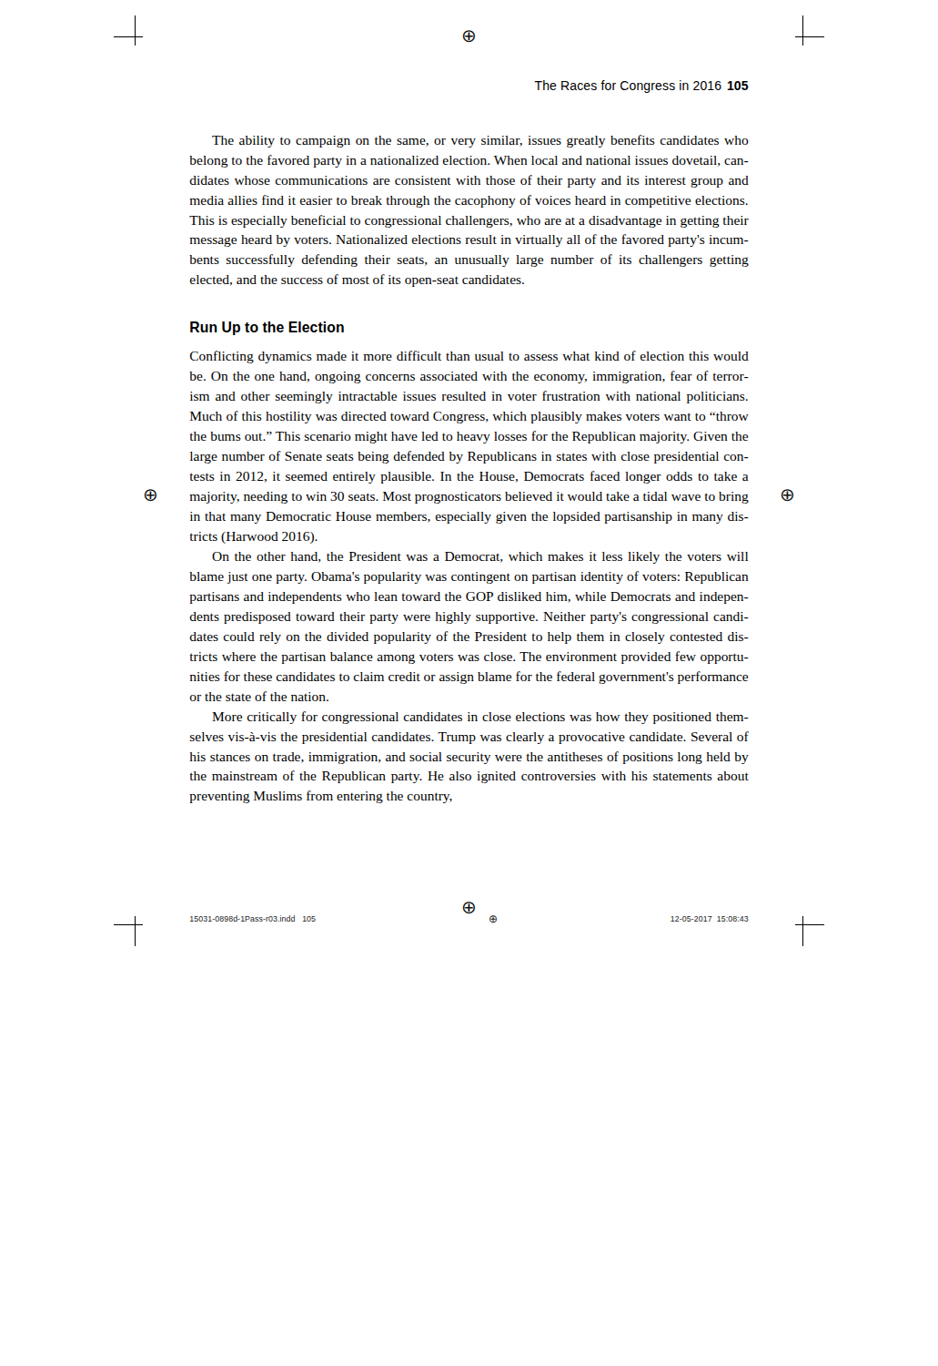⊕ ⊕ ⊕
The Races for Congress in 2016 105
The ability to campaign on the same, or very similar, issues greatly benefits candidates who belong to the favored party in a nationalized election. When local and national issues dovetail, candidates whose communications are consistent with those of their party and its interest group and media allies find it easier to break through the cacophony of voices heard in competitive elections. This is especially beneficial to congressional challengers, who are at a disadvantage in getting their message heard by voters. Nationalized elections result in virtually all of the favored party's incumbents successfully defending their seats, an unusually large number of its challengers getting elected, and the success of most of its open-seat candidates.
Run Up to the Election
Conflicting dynamics made it more difficult than usual to assess what kind of election this would be. On the one hand, ongoing concerns associated with the economy, immigration, fear of terrorism and other seemingly intractable issues resulted in voter frustration with national politicians. Much of this hostility was directed toward Congress, which plausibly makes voters want to “throw the bums out.” This scenario might have led to heavy losses for the Republican majority. Given the large number of Senate seats being defended by Republicans in states with close presidential contests in 2012, it seemed entirely plausible. In the House, Democrats faced longer odds to take a majority, needing to win 30 seats. Most prognosticators believed it would take a tidal wave to bring in that many Democratic House members, especially given the lopsided partisanship in many districts (Harwood 2016).
On the other hand, the President was a Democrat, which makes it less likely the voters will blame just one party. Obama's popularity was contingent on partisan identity of voters: Republican partisans and independents who lean toward the GOP disliked him, while Democrats and independents predisposed toward their party were highly supportive. Neither party's congressional candidates could rely on the divided popularity of the President to help them in closely contested districts where the partisan balance among voters was close. The environment provided few opportunities for these candidates to claim credit or assign blame for the federal government's performance or the state of the nation.
More critically for congressional candidates in close elections was how they positioned themselves vis-à-vis the presidential candidates. Trump was clearly a provocative candidate. Several of his stances on trade, immigration, and social security were the antitheses of positions long held by the mainstream of the Republican party. He also ignited controversies with his statements about preventing Muslims from entering the country,
⊕
15031-0898d-1Pass-r03.indd 105 ⊕ 12-05-2017 15:08:43